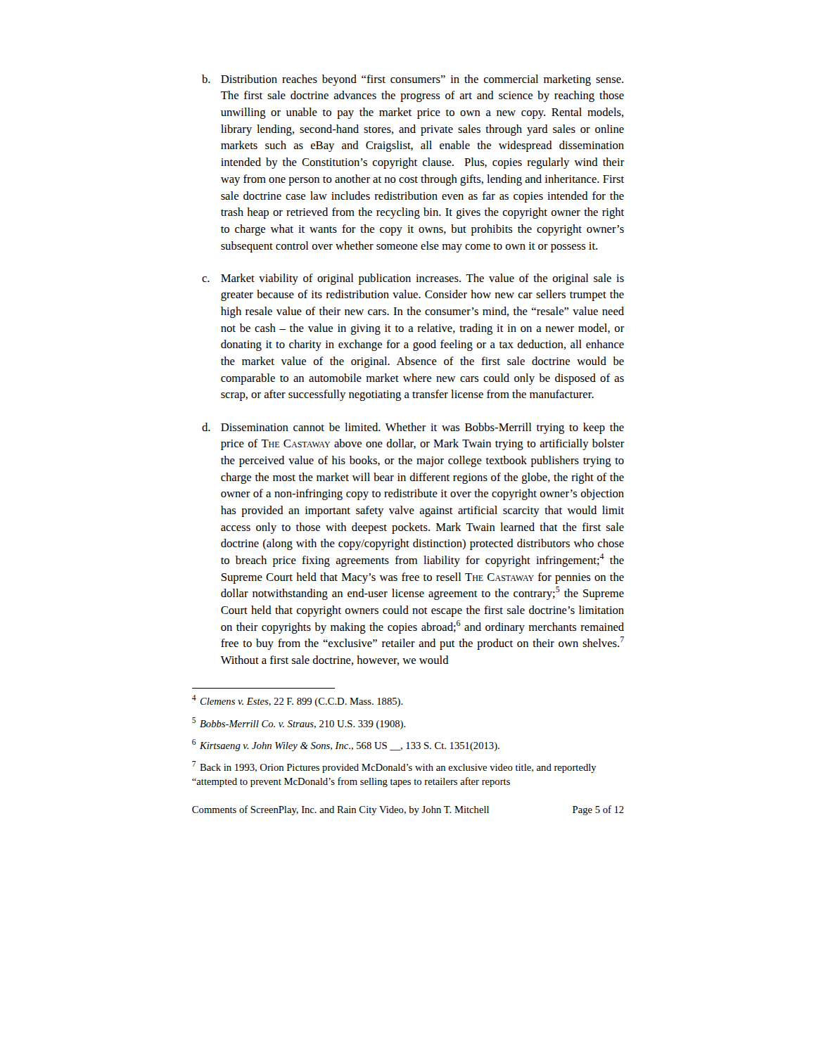b. Distribution reaches beyond “first consumers” in the commercial marketing sense. The first sale doctrine advances the progress of art and science by reaching those unwilling or unable to pay the market price to own a new copy. Rental models, library lending, second-hand stores, and private sales through yard sales or online markets such as eBay and Craigslist, all enable the widespread dissemination intended by the Constitution’s copyright clause. Plus, copies regularly wind their way from one person to another at no cost through gifts, lending and inheritance. First sale doctrine case law includes redistribution even as far as copies intended for the trash heap or retrieved from the recycling bin. It gives the copyright owner the right to charge what it wants for the copy it owns, but prohibits the copyright owner’s subsequent control over whether someone else may come to own it or possess it.
c. Market viability of original publication increases. The value of the original sale is greater because of its redistribution value. Consider how new car sellers trumpet the high resale value of their new cars. In the consumer’s mind, the “resale” value need not be cash – the value in giving it to a relative, trading it in on a newer model, or donating it to charity in exchange for a good feeling or a tax deduction, all enhance the market value of the original. Absence of the first sale doctrine would be comparable to an automobile market where new cars could only be disposed of as scrap, or after successfully negotiating a transfer license from the manufacturer.
d. Dissemination cannot be limited. Whether it was Bobbs-Merrill trying to keep the price of The Castaway above one dollar, or Mark Twain trying to artificially bolster the perceived value of his books, or the major college textbook publishers trying to charge the most the market will bear in different regions of the globe, the right of the owner of a non-infringing copy to redistribute it over the copyright owner’s objection has provided an important safety valve against artificial scarcity that would limit access only to those with deepest pockets. Mark Twain learned that the first sale doctrine (along with the copy/copyright distinction) protected distributors who chose to breach price fixing agreements from liability for copyright infringement;4 the Supreme Court held that Macy’s was free to resell The Castaway for pennies on the dollar notwithstanding an end-user license agreement to the contrary;5 the Supreme Court held that copyright owners could not escape the first sale doctrine’s limitation on their copyrights by making the copies abroad;6 and ordinary merchants remained free to buy from the “exclusive” retailer and put the product on their own shelves.7 Without a first sale doctrine, however, we would
4 Clemens v. Estes, 22 F. 899 (C.C.D. Mass. 1885).
5 Bobbs-Merrill Co. v. Straus, 210 U.S. 339 (1908).
6 Kirtsaeng v. John Wiley & Sons, Inc., 568 US __, 133 S. Ct. 1351(2013).
7 Back in 1993, Orion Pictures provided McDonald’s with an exclusive video title, and reportedly “attempted to prevent McDonald’s from selling tapes to retailers after reports
Comments of ScreenPlay, Inc. and Rain City Video, by John T. Mitchell
Page 5 of 12